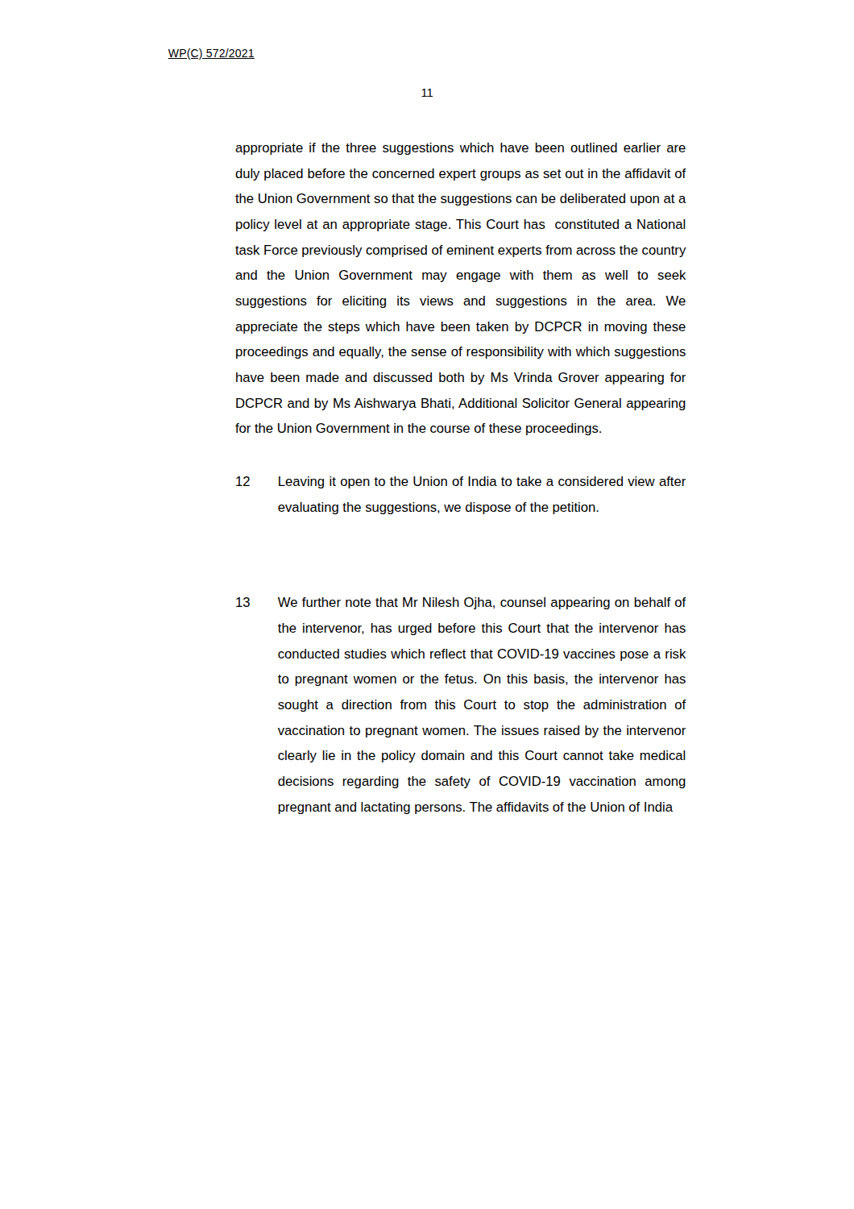WP(C) 572/2021
11
appropriate if the three suggestions which have been outlined earlier are duly placed before the concerned expert groups as set out in the affidavit of the Union Government so that the suggestions can be deliberated upon at a policy level at an appropriate stage. This Court has constituted a National task Force previously comprised of eminent experts from across the country and the Union Government may engage with them as well to seek suggestions for eliciting its views and suggestions in the area. We appreciate the steps which have been taken by DCPCR in moving these proceedings and equally, the sense of responsibility with which suggestions have been made and discussed both by Ms Vrinda Grover appearing for DCPCR and by Ms Aishwarya Bhati, Additional Solicitor General appearing for the Union Government in the course of these proceedings.
12 Leaving it open to the Union of India to take a considered view after evaluating the suggestions, we dispose of the petition.
13 We further note that Mr Nilesh Ojha, counsel appearing on behalf of the intervenor, has urged before this Court that the intervenor has conducted studies which reflect that COVID-19 vaccines pose a risk to pregnant women or the fetus. On this basis, the intervenor has sought a direction from this Court to stop the administration of vaccination to pregnant women. The issues raised by the intervenor clearly lie in the policy domain and this Court cannot take medical decisions regarding the safety of COVID-19 vaccination among pregnant and lactating persons. The affidavits of the Union of India